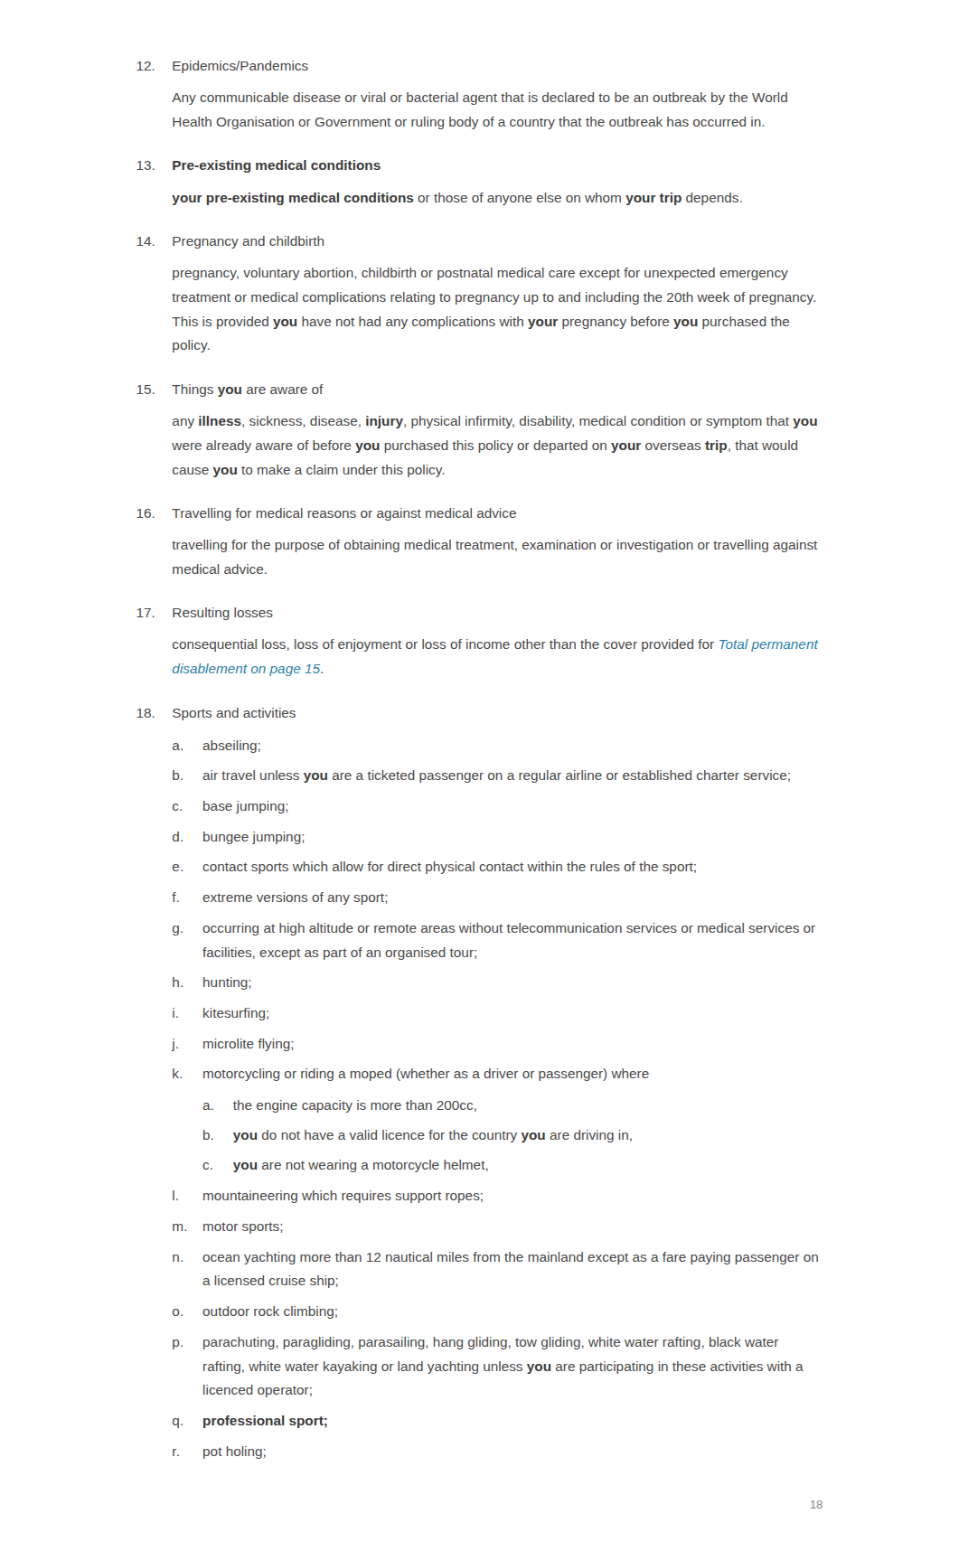Epidemics/Pandemics
Any communicable disease or viral or bacterial agent that is declared to be an outbreak by the World Health Organisation or Government or ruling body of a country that the outbreak has occurred in.
Pre-existing medical conditions
your pre-existing medical conditions or those of anyone else on whom your trip depends.
Pregnancy and childbirth
pregnancy, voluntary abortion, childbirth or postnatal medical care except for unexpected emergency treatment or medical complications relating to pregnancy up to and including the 20th week of pregnancy. This is provided you have not had any complications with your pregnancy before you purchased the policy.
Things you are aware of
any illness, sickness, disease, injury, physical infirmity, disability, medical condition or symptom that you were already aware of before you purchased this policy or departed on your overseas trip, that would cause you to make a claim under this policy.
Travelling for medical reasons or against medical advice
travelling for the purpose of obtaining medical treatment, examination or investigation or travelling against medical advice.
Resulting losses
consequential loss, loss of enjoyment or loss of income other than the cover provided for Total permanent disablement on page 15.
Sports and activities
abseiling;
air travel unless you are a ticketed passenger on a regular airline or established charter service;
base jumping;
bungee jumping;
contact sports which allow for direct physical contact within the rules of the sport;
extreme versions of any sport;
occurring at high altitude or remote areas without telecommunication services or medical services or facilities, except as part of an organised tour;
hunting;
kitesurfing;
microlite flying;
motorcycling or riding a moped (whether as a driver or passenger) where
the engine capacity is more than 200cc,
you do not have a valid licence for the country you are driving in,
you are not wearing a motorcycle helmet,
mountaineering which requires support ropes;
motor sports;
ocean yachting more than 12 nautical miles from the mainland except as a fare paying passenger on a licensed cruise ship;
outdoor rock climbing;
parachuting, paragliding, parasailing, hang gliding, tow gliding, white water rafting, black water rafting, white water kayaking or land yachting unless you are participating in these activities with a licenced operator;
professional sport;
pot holing;
18